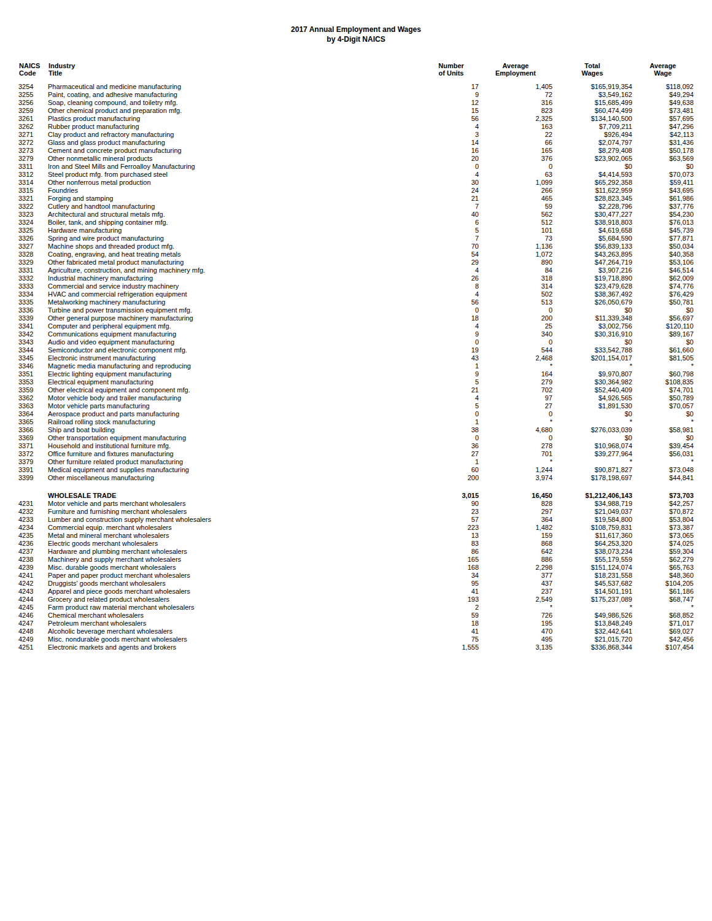2017 Annual Employment and Wages
by 4-Digit NAICS
| NAICS Code | Industry Title | Number of Units | Average Employment | Total Wages | Average Wage |
| --- | --- | --- | --- | --- | --- |
| 3254 | Pharmaceutical and medicine manufacturing | 17 | 1,405 | $165,919,354 | $118,092 |
| 3255 | Paint, coating, and adhesive manufacturing | 9 | 72 | $3,549,162 | $49,294 |
| 3256 | Soap, cleaning compound, and toiletry mfg. | 12 | 316 | $15,685,499 | $49,638 |
| 3259 | Other chemical product and preparation mfg. | 15 | 823 | $60,474,499 | $73,481 |
| 3261 | Plastics product manufacturing | 56 | 2,325 | $134,140,500 | $57,695 |
| 3262 | Rubber product manufacturing | 4 | 163 | $7,709,211 | $47,296 |
| 3271 | Clay product and refractory manufacturing | 3 | 22 | $926,494 | $42,113 |
| 3272 | Glass and glass product manufacturing | 14 | 66 | $2,074,797 | $31,436 |
| 3273 | Cement and concrete product manufacturing | 16 | 165 | $8,279,408 | $50,178 |
| 3279 | Other nonmetallic mineral products | 20 | 376 | $23,902,065 | $63,569 |
| 3311 | Iron and Steel Mills and Ferroalloy Manufacturing | 0 | 0 | $0 | $0 |
| 3312 | Steel product mfg. from purchased steel | 4 | 63 | $4,414,593 | $70,073 |
| 3314 | Other nonferrous metal production | 30 | 1,099 | $65,292,358 | $59,411 |
| 3315 | Foundries | 24 | 266 | $11,622,959 | $43,695 |
| 3321 | Forging and stamping | 21 | 465 | $28,823,345 | $61,986 |
| 3322 | Cutlery and handtool manufacturing | 7 | 59 | $2,228,796 | $37,776 |
| 3323 | Architectural and structural metals mfg. | 40 | 562 | $30,477,227 | $54,230 |
| 3324 | Boiler, tank, and shipping container mfg. | 6 | 512 | $38,918,803 | $76,013 |
| 3325 | Hardware manufacturing | 5 | 101 | $4,619,658 | $45,739 |
| 3326 | Spring and wire product manufacturing | 7 | 73 | $5,684,590 | $77,871 |
| 3327 | Machine shops and threaded product mfg. | 70 | 1,136 | $56,839,133 | $50,034 |
| 3328 | Coating, engraving, and heat treating metals | 54 | 1,072 | $43,263,895 | $40,358 |
| 3329 | Other fabricated metal product manufacturing | 29 | 890 | $47,264,719 | $53,106 |
| 3331 | Agriculture, construction, and mining machinery mfg. | 4 | 84 | $3,907,216 | $46,514 |
| 3332 | Industrial machinery manufacturing | 26 | 318 | $19,718,890 | $62,009 |
| 3333 | Commercial and service industry machinery | 8 | 314 | $23,479,628 | $74,776 |
| 3334 | HVAC and commercial refrigeration equipment | 4 | 502 | $38,367,492 | $76,429 |
| 3335 | Metalworking machinery manufacturing | 56 | 513 | $26,050,679 | $50,781 |
| 3336 | Turbine and power transmission equipment mfg. | 0 | 0 | $0 | $0 |
| 3339 | Other general purpose machinery manufacturing | 18 | 200 | $11,339,348 | $56,697 |
| 3341 | Computer and peripheral equipment mfg. | 4 | 25 | $3,002,756 | $120,110 |
| 3342 | Communications equipment manufacturing | 9 | 340 | $30,316,910 | $89,167 |
| 3343 | Audio and video equipment manufacturing | 0 | 0 | $0 | $0 |
| 3344 | Semiconductor and electronic component mfg. | 19 | 544 | $33,542,788 | $61,660 |
| 3345 | Electronic instrument manufacturing | 43 | 2,468 | $201,154,017 | $81,505 |
| 3346 | Magnetic media manufacturing and reproducing | 1 | * | * | * |
| 3351 | Electric lighting equipment manufacturing | 9 | 164 | $9,970,807 | $60,798 |
| 3353 | Electrical equipment manufacturing | 5 | 279 | $30,364,982 | $108,835 |
| 3359 | Other electrical equipment and component mfg. | 21 | 702 | $52,440,409 | $74,701 |
| 3362 | Motor vehicle body and trailer manufacturing | 4 | 97 | $4,926,565 | $50,789 |
| 3363 | Motor vehicle parts manufacturing | 5 | 27 | $1,891,530 | $70,057 |
| 3364 | Aerospace product and parts manufacturing | 0 | 0 | $0 | $0 |
| 3365 | Railroad rolling stock manufacturing | 1 | * | * | * |
| 3366 | Ship and boat building | 38 | 4,680 | $276,033,039 | $58,981 |
| 3369 | Other transportation equipment manufacturing | 0 | 0 | $0 | $0 |
| 3371 | Household and institutional furniture mfg. | 36 | 278 | $10,968,074 | $39,454 |
| 3372 | Office furniture and fixtures manufacturing | 27 | 701 | $39,277,964 | $56,031 |
| 3379 | Other furniture related product manufacturing | 1 | * | * | * |
| 3391 | Medical equipment and supplies manufacturing | 60 | 1,244 | $90,871,827 | $73,048 |
| 3399 | Other miscellaneous manufacturing | 200 | 3,974 | $178,198,697 | $44,841 |
| | WHOLESALE TRADE | 3,015 | 16,450 | $1,212,406,143 | $73,703 |
| 4231 | Motor vehicle and parts merchant wholesalers | 90 | 828 | $34,988,719 | $42,257 |
| 4232 | Furniture and furnishing merchant wholesalers | 23 | 297 | $21,049,037 | $70,872 |
| 4233 | Lumber and construction supply merchant wholesalers | 57 | 364 | $19,584,800 | $53,804 |
| 4234 | Commercial equip. merchant wholesalers | 223 | 1,482 | $108,759,831 | $73,387 |
| 4235 | Metal and mineral merchant wholesalers | 13 | 159 | $11,617,360 | $73,065 |
| 4236 | Electric goods merchant wholesalers | 83 | 868 | $64,253,320 | $74,025 |
| 4237 | Hardware and plumbing merchant wholesalers | 86 | 642 | $38,073,234 | $59,304 |
| 4238 | Machinery and supply merchant wholesalers | 165 | 886 | $55,179,559 | $62,279 |
| 4239 | Misc. durable goods merchant wholesalers | 168 | 2,298 | $151,124,074 | $65,763 |
| 4241 | Paper and paper product merchant wholesalers | 34 | 377 | $18,231,558 | $48,360 |
| 4242 | Druggists' goods merchant wholesalers | 95 | 437 | $45,537,682 | $104,205 |
| 4243 | Apparel and piece goods merchant wholesalers | 41 | 237 | $14,501,191 | $61,186 |
| 4244 | Grocery and related product wholesalers | 193 | 2,549 | $175,237,089 | $68,747 |
| 4245 | Farm product raw material merchant wholesalers | 2 | * | * | * |
| 4246 | Chemical merchant wholesalers | 59 | 726 | $49,986,526 | $68,852 |
| 4247 | Petroleum merchant wholesalers | 18 | 195 | $13,848,249 | $71,017 |
| 4248 | Alcoholic beverage merchant wholesalers | 41 | 470 | $32,442,641 | $69,027 |
| 4249 | Misc. nondurable goods merchant wholesalers | 75 | 495 | $21,015,720 | $42,456 |
| 4251 | Electronic markets and agents and brokers | 1,555 | 3,135 | $336,868,344 | $107,454 |